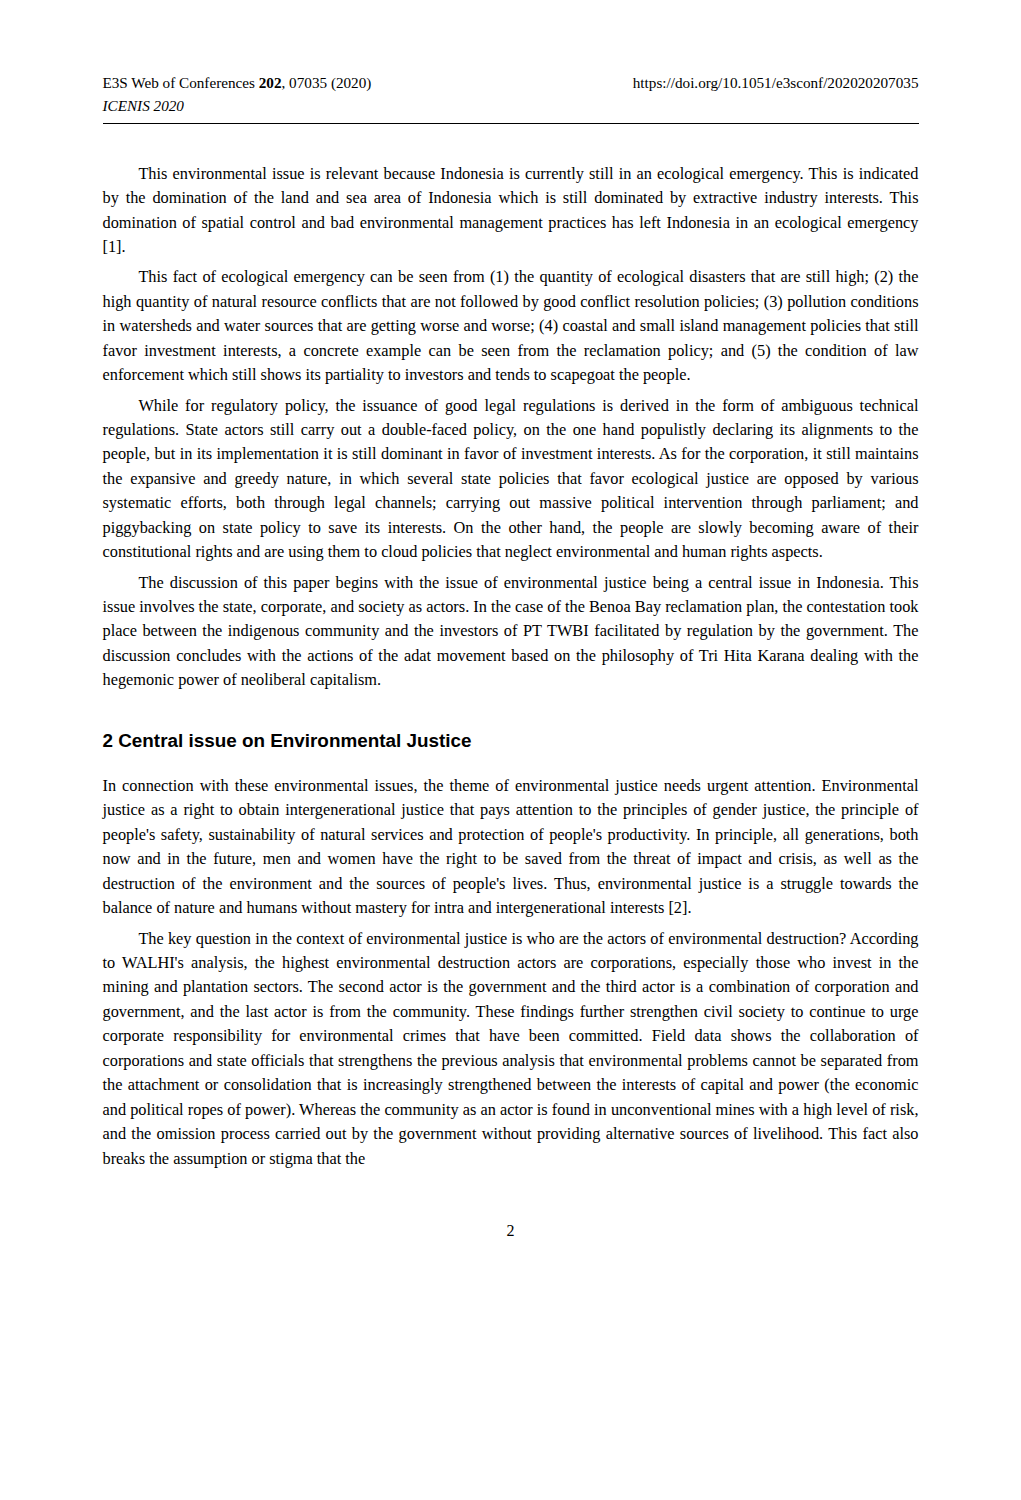E3S Web of Conferences 202, 07035 (2020)
ICENIS 2020
https://doi.org/10.1051/e3sconf/202020207035
This environmental issue is relevant because Indonesia is currently still in an ecological emergency. This is indicated by the domination of the land and sea area of Indonesia which is still dominated by extractive industry interests. This domination of spatial control and bad environmental management practices has left Indonesia in an ecological emergency [1].
This fact of ecological emergency can be seen from (1) the quantity of ecological disasters that are still high; (2) the high quantity of natural resource conflicts that are not followed by good conflict resolution policies; (3) pollution conditions in watersheds and water sources that are getting worse and worse; (4) coastal and small island management policies that still favor investment interests, a concrete example can be seen from the reclamation policy; and (5) the condition of law enforcement which still shows its partiality to investors and tends to scapegoat the people.
While for regulatory policy, the issuance of good legal regulations is derived in the form of ambiguous technical regulations. State actors still carry out a double-faced policy, on the one hand populistly declaring its alignments to the people, but in its implementation it is still dominant in favor of investment interests. As for the corporation, it still maintains the expansive and greedy nature, in which several state policies that favor ecological justice are opposed by various systematic efforts, both through legal channels; carrying out massive political intervention through parliament; and piggybacking on state policy to save its interests. On the other hand, the people are slowly becoming aware of their constitutional rights and are using them to cloud policies that neglect environmental and human rights aspects.
The discussion of this paper begins with the issue of environmental justice being a central issue in Indonesia. This issue involves the state, corporate, and society as actors. In the case of the Benoa Bay reclamation plan, the contestation took place between the indigenous community and the investors of PT TWBI facilitated by regulation by the government. The discussion concludes with the actions of the adat movement based on the philosophy of Tri Hita Karana dealing with the hegemonic power of neoliberal capitalism.
2 Central issue on Environmental Justice
In connection with these environmental issues, the theme of environmental justice needs urgent attention. Environmental justice as a right to obtain intergenerational justice that pays attention to the principles of gender justice, the principle of people's safety, sustainability of natural services and protection of people's productivity. In principle, all generations, both now and in the future, men and women have the right to be saved from the threat of impact and crisis, as well as the destruction of the environment and the sources of people's lives. Thus, environmental justice is a struggle towards the balance of nature and humans without mastery for intra and intergenerational interests [2].
The key question in the context of environmental justice is who are the actors of environmental destruction? According to WALHI's analysis, the highest environmental destruction actors are corporations, especially those who invest in the mining and plantation sectors. The second actor is the government and the third actor is a combination of corporation and government, and the last actor is from the community. These findings further strengthen civil society to continue to urge corporate responsibility for environmental crimes that have been committed. Field data shows the collaboration of corporations and state officials that strengthens the previous analysis that environmental problems cannot be separated from the attachment or consolidation that is increasingly strengthened between the interests of capital and power (the economic and political ropes of power). Whereas the community as an actor is found in unconventional mines with a high level of risk, and the omission process carried out by the government without providing alternative sources of livelihood. This fact also breaks the assumption or stigma that the
2